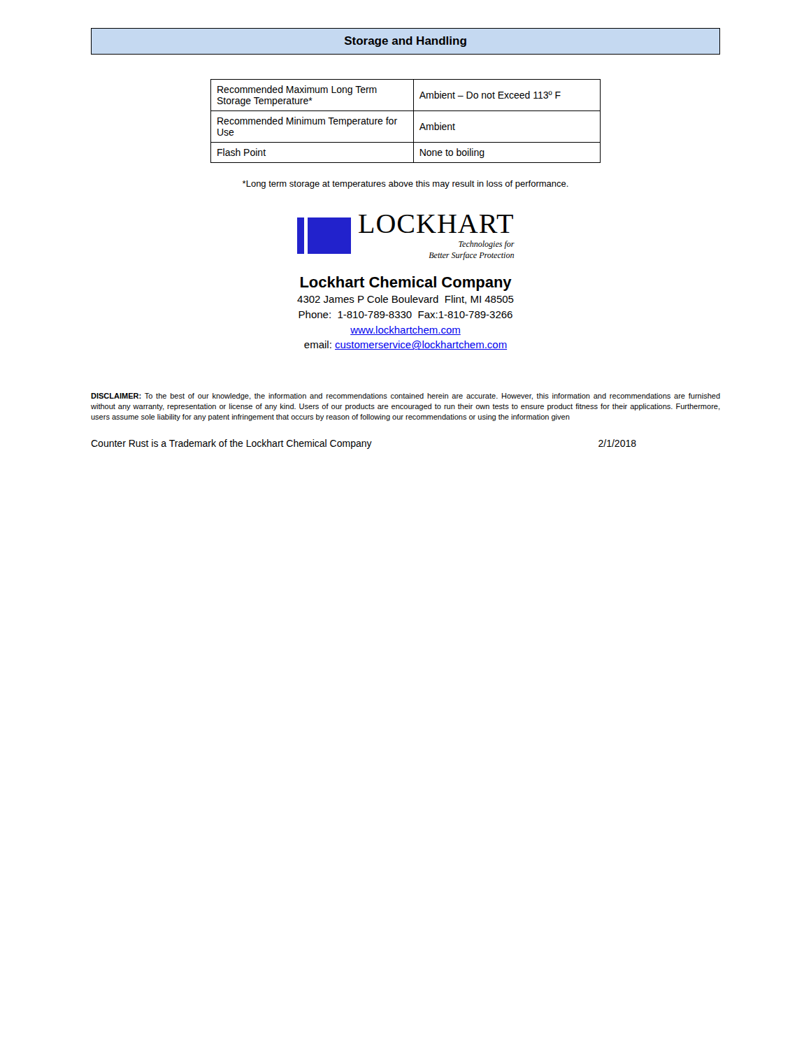Storage and Handling
| Recommended Maximum Long Term Storage Temperature* | Ambient – Do not Exceed 113º F |
| Recommended Minimum Temperature for Use | Ambient |
| Flash Point | None to boiling |
*Long term storage at temperatures above this may result in loss of performance.
LOCKHART
Technologies for
Better Surface Protection
Lockhart Chemical Company
4302 James P Cole Boulevard Flint, MI 48505
Phone: 1-810-789-8330 Fax:1-810-789-3266
www.lockhartchem.com
email: customerservice@lockhartchem.com
DISCLAIMER: To the best of our knowledge, the information and recommendations contained herein are accurate. However, this information and recommendations are furnished without any warranty, representation or license of any kind. Users of our products are encouraged to run their own tests to ensure product fitness for their applications. Furthermore, users assume sole liability for any patent infringement that occurs by reason of following our recommendations or using the information given
Counter Rust is a Trademark of the Lockhart Chemical Company 2/1/2018